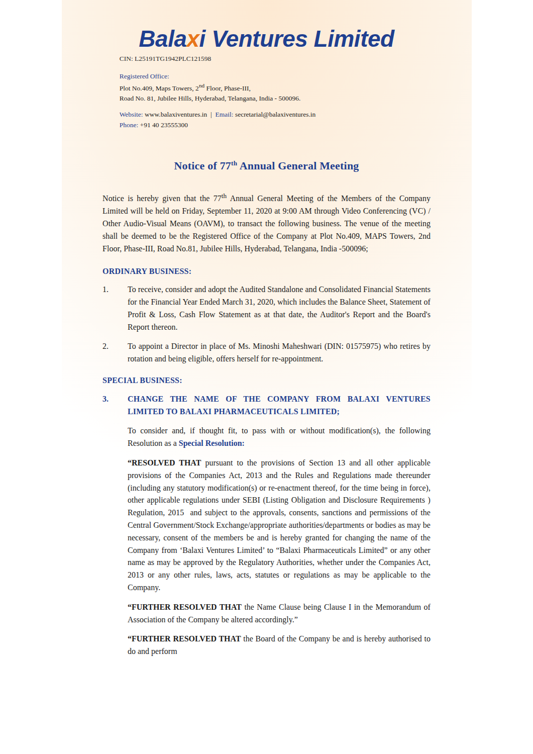Balaxi Ventures Limited
CIN: L25191TG1942PLC121598
Registered Office:
Plot No.409, Maps Towers, 2nd Floor, Phase-III,
Road No. 81, Jubilee Hills, Hyderabad, Telangana, India - 500096.
Website: www.balaxiventures.in | Email: secretarial@balaxiventures.in
Phone: +91 40 23555300
Notice of 77th Annual General Meeting
Notice is hereby given that the 77th Annual General Meeting of the Members of the Company Limited will be held on Friday, September 11, 2020 at 9:00 AM through Video Conferencing (VC) / Other Audio-Visual Means (OAVM), to transact the following business. The venue of the meeting shall be deemed to be the Registered Office of the Company at Plot No.409, MAPS Towers, 2nd Floor, Phase-III, Road No.81, Jubilee Hills, Hyderabad, Telangana, India -500096;
ORDINARY BUSINESS:
To receive, consider and adopt the Audited Standalone and Consolidated Financial Statements for the Financial Year Ended March 31, 2020, which includes the Balance Sheet, Statement of Profit & Loss, Cash Flow Statement as at that date, the Auditor's Report and the Board's Report thereon.
To appoint a Director in place of Ms. Minoshi Maheshwari (DIN: 01575975) who retires by rotation and being eligible, offers herself for re-appointment.
SPECIAL BUSINESS:
3. Change the name of the Company from Balaxi Ventures Limited to Balaxi Pharmaceuticals Limited;
To consider and, if thought fit, to pass with or without modification(s), the following Resolution as a Special Resolution:
“RESOLVED THAT pursuant to the provisions of Section 13 and all other applicable provisions of the Companies Act, 2013 and the Rules and Regulations made thereunder (including any statutory modification(s) or re-enactment thereof, for the time being in force), other applicable regulations under SEBI (Listing Obligation and Disclosure Requirements ) Regulation, 2015 and subject to the approvals, consents, sanctions and permissions of the Central Government/Stock Exchange/appropriate authorities/departments or bodies as may be necessary, consent of the members be and is hereby granted for changing the name of the Company from ‘Balaxi Ventures Limited’ to “Balaxi Pharmaceuticals Limited” or any other name as may be approved by the Regulatory Authorities, whether under the Companies Act, 2013 or any other rules, laws, acts, statutes or regulations as may be applicable to the Company.
“FURTHER RESOLVED THAT the Name Clause being Clause I in the Memorandum of Association of the Company be altered accordingly.”
“FURTHER RESOLVED THAT the Board of the Company be and is hereby authorised to do and perform